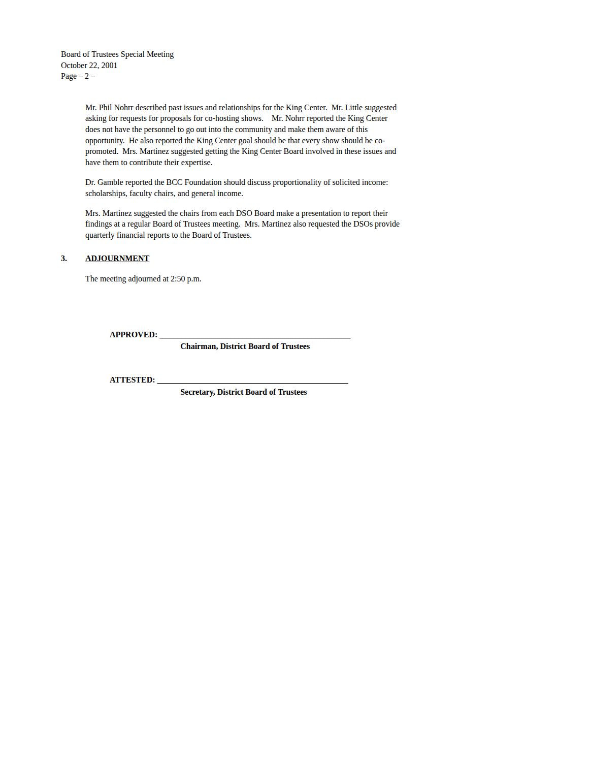Board of Trustees Special Meeting
October 22, 2001
Page – 2 –
Mr. Phil Nohrr described past issues and relationships for the King Center. Mr. Little suggested asking for requests for proposals for co-hosting shows. Mr. Nohrr reported the King Center does not have the personnel to go out into the community and make them aware of this opportunity. He also reported the King Center goal should be that every show should be co-promoted. Mrs. Martinez suggested getting the King Center Board involved in these issues and have them to contribute their expertise.
Dr. Gamble reported the BCC Foundation should discuss proportionality of solicited income: scholarships, faculty chairs, and general income.
Mrs. Martinez suggested the chairs from each DSO Board make a presentation to report their findings at a regular Board of Trustees meeting. Mrs. Martinez also requested the DSOs provide quarterly financial reports to the Board of Trustees.
3. ADJOURNMENT
The meeting adjourned at 2:50 p.m.
APPROVED: _______________________________________________
Chairman, District Board of Trustees
ATTESTED: _______________________________________________
Secretary, District Board of Trustees